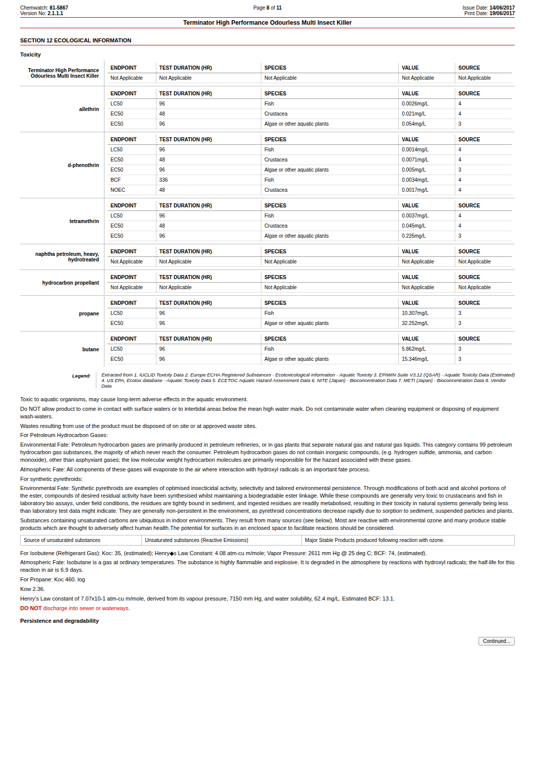Chemwatch: 81-5867
Version No: 2.1.1.1
Page 8 of 11
Issue Date: 14/06/2017
Print Date: 19/06/2017
Terminator High Performance Odourless Multi Insect Killer
SECTION 12 ECOLOGICAL INFORMATION
Toxicity
| Terminator High Performance Odourless Multi Insect Killer | / ENDPOINT / TEST DURATION (HR) / SPECIES / VALUE / SOURCE / / --- / --- / --- / --- / --- / / Not Applicable / Not Applicable / Not Applicable / Not Applicable / Not Applicable / |
| allethrin | / ENDPOINT / TEST DURATION (HR) / SPECIES / VALUE / SOURCE / / --- / --- / --- / --- / --- / / LC50 / 96 / Fish / 0.0026mg/L / 4 / / EC50 / 48 / Crustacea / 0.021mg/L / 4 / / EC50 / 96 / Algae or other aquatic plants / 0.054mg/L / 3 / |
| d-phenothrin | / ENDPOINT / TEST DURATION (HR) / SPECIES / VALUE / SOURCE / / --- / --- / --- / --- / --- / / LC50 / 96 / Fish / 0.0014mg/L / 4 / / EC50 / 48 / Crustacea / 0.0071mg/L / 4 / / EC50 / 96 / Algae or other aquatic plants / 0.005mg/L / 3 / / BCF / 336 / Fish / 0.0034mg/L / 4 / / NOEC / 48 / Crustacea / 0.0017mg/L / 4 / |
| tetramethrin | / ENDPOINT / TEST DURATION (HR) / SPECIES / VALUE / SOURCE / / --- / --- / --- / --- / --- / / LC50 / 96 / Fish / 0.0037mg/L / 4 / / EC50 / 48 / Crustacea / 0.045mg/L / 4 / / EC50 / 96 / Algae or other aquatic plants / 0.235mg/L / 3 / |
| naphtha petroleum, heavy, hydrotreated | / ENDPOINT / TEST DURATION (HR) / SPECIES / VALUE / SOURCE / / --- / --- / --- / --- / --- / / Not Applicable / Not Applicable / Not Applicable / Not Applicable / Not Applicable / |
| hydrocarbon propellant | / ENDPOINT / TEST DURATION (HR) / SPECIES / VALUE / SOURCE / / --- / --- / --- / --- / --- / / Not Applicable / Not Applicable / Not Applicable / Not Applicable / Not Applicable / |
| propane | / ENDPOINT / TEST DURATION (HR) / SPECIES / VALUE / SOURCE / / --- / --- / --- / --- / --- / / LC50 / 96 / Fish / 10.307mg/L / 3 / / EC50 / 96 / Algae or other aquatic plants / 32.252mg/L / 3 / |
| butane | / ENDPOINT / TEST DURATION (HR) / SPECIES / VALUE / SOURCE / / --- / --- / --- / --- / --- / / LC50 / 96 / Fish / 5.862mg/L / 3 / / EC50 / 96 / Algae or other aquatic plants / 15.346mg/L / 3 / |
Legend:
Extracted from 1. IUCLID Toxicity Data 2. Europe ECHA Registered Substances - Ecotoxicological Information - Aquatic Toxicity 3. EPIWIN Suite V3.12 (QSAR) - Aquatic Toxicity Data (Estimated) 4. US EPA, Ecotox database - Aquatic Toxicity Data 5. ECETOC Aquatic Hazard Assessment Data 6. NITE (Japan) - Bioconcentration Data 7. METI (Japan) - Bioconcentration Data 8. Vendor Data
Toxic to aquatic organisms, may cause long-term adverse effects in the aquatic environment.
Do NOT allow product to come in contact with surface waters or to intertidal areas below the mean high water mark. Do not contaminate water when cleaning equipment or disposing of equipment wash-waters.
Wastes resulting from use of the product must be disposed of on site or at approved waste sites.
For Petroleum Hydrocarbon Gases:
Environmental Fate: Petroleum hydrocarbon gases are primarily produced in petroleum refineries, or in gas plants that separate natural gas and natural gas liquids. This category contains 99 petroleum hydrocarbon gas substances, the majority of which never reach the consumer. Petroleum hydrocarbon gases do not contain inorganic compounds, (e.g. hydrogen sulfide, ammonia, and carbon monoxide), other than asphyxiant gases; the low molecular weight hydrocarbon molecules are primarily responsible for the hazard associated with these gases.
Atmospheric Fate: All components of these gases will evaporate to the air where interaction with hydroxyl radicals is an important fate process.
For synthetic pyrethroids:
Environmental Fate: Synthetic pyrethroids are examples of optimised insecticidal activity, selectivity and tailored environmental persistence. Through modifications of both acid and alcohol portions of the ester, compounds of desired residual activity have been synthesised whilst maintaining a biodegradable ester linkage. While these compounds are generally very toxic to crustaceans and fish in laboratory bio assays, under field conditions, the residues are tightly bound in sediment, and ingested residues are readily metabolised, resulting in their toxicity in natural systems generally being less than laboratory test data might indicate. They are generally non-persistent in the environment, as pyrethroid concentrations decrease rapidly due to sorption to sediment, suspended particles and plants.
Substances containing unsaturated carbons are ubiquitous in indoor environments. They result from many sources (see below). Most are reactive with environmental ozone and many produce stable products which are thought to adversely affect human health.The potential for surfaces in an enclosed space to facilitate reactions should be considered.
| Source of unsaturated substances | Unsaturated substances (Reactive Emissions) | Major Stable Products produced following reaction with ozone. |
For Isobutene (Refrigerant Gas): Koc: 35, (estimated); Henry◆s Law Constant: 4.08 atm-cu m/mole; Vapor Pressure: 2611 mm Hg @ 25 deg C; BCF: 74, (estimated).
Atmospheric Fate: Isobutane is a gas at ordinary temperatures. The substance is highly flammable and explosive. It is degraded in the atmosphere by reactions with hydroxyl radicals; the half-life for this reaction in air is 6.9 days.
For Propane: Koc 460. log
Kow 2.36.
Henry's Law constant of 7.07x10-1 atm-cu m/mole, derived from its vapour pressure, 7150 mm Hg, and water solubility, 62.4 mg/L. Estimated BCF: 13.1.
DO NOT discharge into sewer or waterways.
Persistence and degradability
Continued...